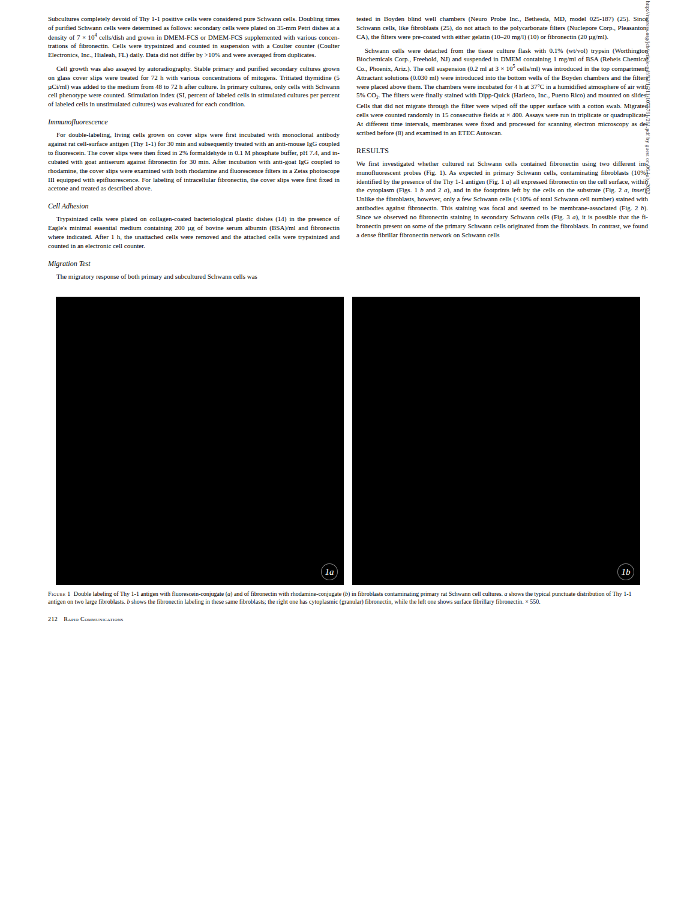Subcultures completely devoid of Thy 1-1 positive cells were considered pure Schwann cells. Doubling times of purified Schwann cells were determined as follows: secondary cells were plated on 35-mm Petri dishes at a density of 7 × 104 cells/dish and grown in DMEM-FCS or DMEM-FCS supplemented with various concentrations of fibronectin. Cells were trypsinized and counted in suspension with a Coulter counter (Coulter Electronics, Inc., Hialeah, FL) daily. Data did not differ by >10% and were averaged from duplicates.
Cell growth was also assayed by autoradiography. Stable primary and purified secondary cultures grown on glass cover slips were treated for 72 h with various concentrations of mitogens. Tritiated thymidine (5 µCi/ml) was added to the medium from 48 to 72 h after culture. In primary cultures, only cells with Schwann cell phenotype were counted. Stimulation index (SI, percent of labeled cells in stimulated cultures per percent of labeled cells in unstimulated cultures) was evaluated for each condition.
Immunofluorescence
For double-labeling, living cells grown on cover slips were first incubated with monoclonal antibody against rat cell-surface antigen (Thy 1-1) for 30 min and subsequently treated with an anti-mouse IgG coupled to fluorescein. The cover slips were then fixed in 2% formaldehyde in 0.1 M phosphate buffer, pH 7.4, and incubated with goat antiserum against fibronectin for 30 min. After incubation with anti-goat IgG coupled to rhodamine, the cover slips were examined with both rhodamine and fluorescence filters in a Zeiss photoscope III equipped with epifluorescence. For labeling of intracellular fibronectin, the cover slips were first fixed in acetone and treated as described above.
Cell Adhesion
Trypsinized cells were plated on collagen-coated bacteriological plastic dishes (14) in the presence of Eagle's minimal essential medium containing 200 µg of bovine serum albumin (BSA)/ml and fibronectin where indicated. After 1 h, the unattached cells were removed and the attached cells were trypsinized and counted in an electronic cell counter.
Migration Test
The migratory response of both primary and subcultured Schwann cells was
tested in Boyden blind well chambers (Neuro Probe Inc., Bethesda, MD, model 025-187) (25). Since Schwann cells, like fibroblasts (25), do not attach to the polycarbonate filters (Nuclepore Corp., Pleasanton, CA), the filters were pre-coated with either gelatin (10–20 mg/l) (10) or fibronectin (20 µg/ml).
Schwann cells were detached from the tissue culture flask with 0.1% (wt/vol) trypsin (Worthington Biochemicals Corp., Freehold, NJ) and suspended in DMEM containing 1 mg/ml of BSA (Reheis Chemical Co., Phoenix, Ariz.). The cell suspension (0.2 ml at 3 × 105 cells/ml) was introduced in the top compartment. Attractant solutions (0.030 ml) were introduced into the bottom wells of the Boyden chambers and the filters were placed above them. The chambers were incubated for 4 h at 37°C in a humidified atmosphere of air with 5% CO2. The filters were finally stained with Dipp-Quick (Harleco, Inc., Puerto Rico) and mounted on slides. Cells that did not migrate through the filter were wiped off the upper surface with a cotton swab. Migrated cells were counted randomly in 15 consecutive fields at × 400. Assays were run in triplicate or quadruplicate. At different time intervals, membranes were fixed and processed for scanning electron microscopy as described before (8) and examined in an ETEC Autoscan.
RESULTS
We first investigated whether cultured rat Schwann cells contained fibronectin using two different immunofluorescent probes (Fig. 1). As expected in primary Schwann cells, contaminating fibroblasts (10%) identified by the presence of the Thy 1-1 antigen (Fig. 1 a) all expressed fibronectin on the cell surface, within the cytoplasm (Figs. 1 b and 2 a), and in the footprints left by the cells on the substrate (Fig. 2 a, inset). Unlike the fibroblasts, however, only a few Schwann cells (<10% of total Schwann cell number) stained with antibodies against fibronectin. This staining was focal and seemed to be membrane-associated (Fig. 2 b). Since we observed no fibronectin staining in secondary Schwann cells (Fig. 3 a), it is possible that the fibronectin present on some of the primary Schwann cells originated from the fibroblasts. In contrast, we found a dense fibrillar fibronectin network on Schwann cells
1a
1b
Figure 1 Double labeling of Thy 1-1 antigen with fluorescein-conjugate (a) and of fibronectin with rhodamine-conjugate (b) in fibroblasts contaminating primary rat Schwann cell cultures. a shows the typical punctuate distribution of Thy 1-1 antigen on two large fibroblasts. b shows the fibronectin labeling in these same fibroblasts; the right one has cytoplasmic (granular) fibronectin, while the left one shows surface fibrillary fibronectin. × 550.
212 Rapid Communications
Downloaded from http://rupress.org/jcb/article-pdf/93/1/211/1075761/211.pdf by guest on 06 July 2022